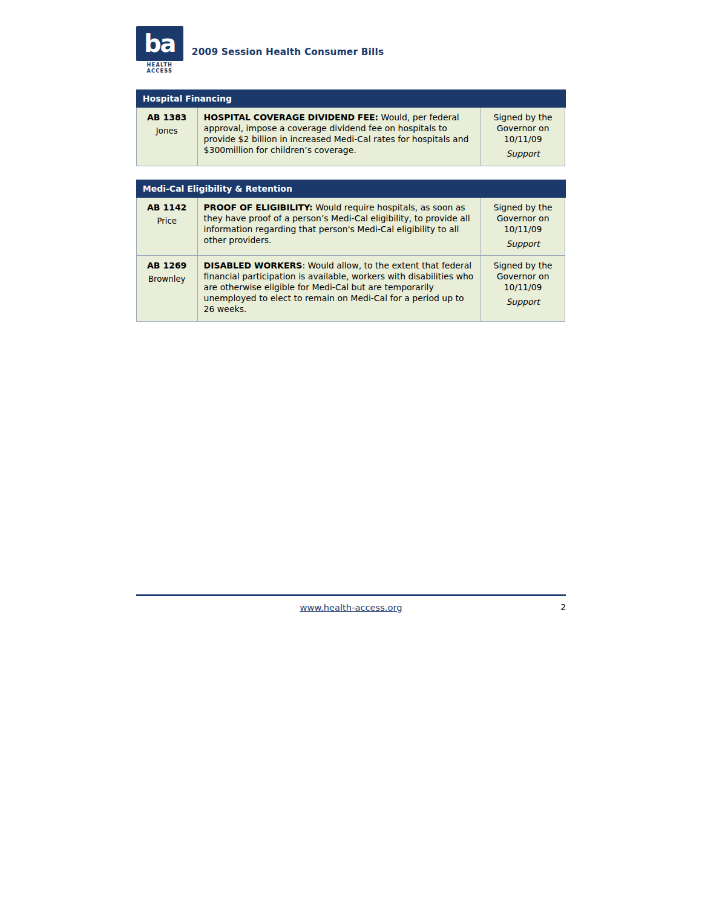ba
HEALTH
ACCESS
2009 Session Health Consumer Bills
| Hospital Financing |
| --- |
| AB 1383 Jones | HOSPITAL COVERAGE DIVIDEND FEE: Would, per federal approval, impose a coverage dividend fee on hospitals to provide $2 billion in increased Medi-Cal rates for hospitals and $300million for children’s coverage. | Signed by the Governor on 10/11/09 Support |
| Medi-Cal Eligibility & Retention |
| --- |
| AB 1142 Price | PROOF OF ELIGIBILITY: Would require hospitals, as soon as they have proof of a person’s Medi-Cal eligibility, to provide all information regarding that person's Medi-Cal eligibility to all other providers. | Signed by the Governor on 10/11/09 Support |
| AB 1269 Brownley | DISABLED WORKERS : Would allow, to the extent that federal financial participation is available, workers with disabilities who are otherwise eligible for Medi-Cal but are temporarily unemployed to elect to remain on Medi-Cal for a period up to 26 weeks. | Signed by the Governor on 10/11/09 Support |
www.health-access.org 2